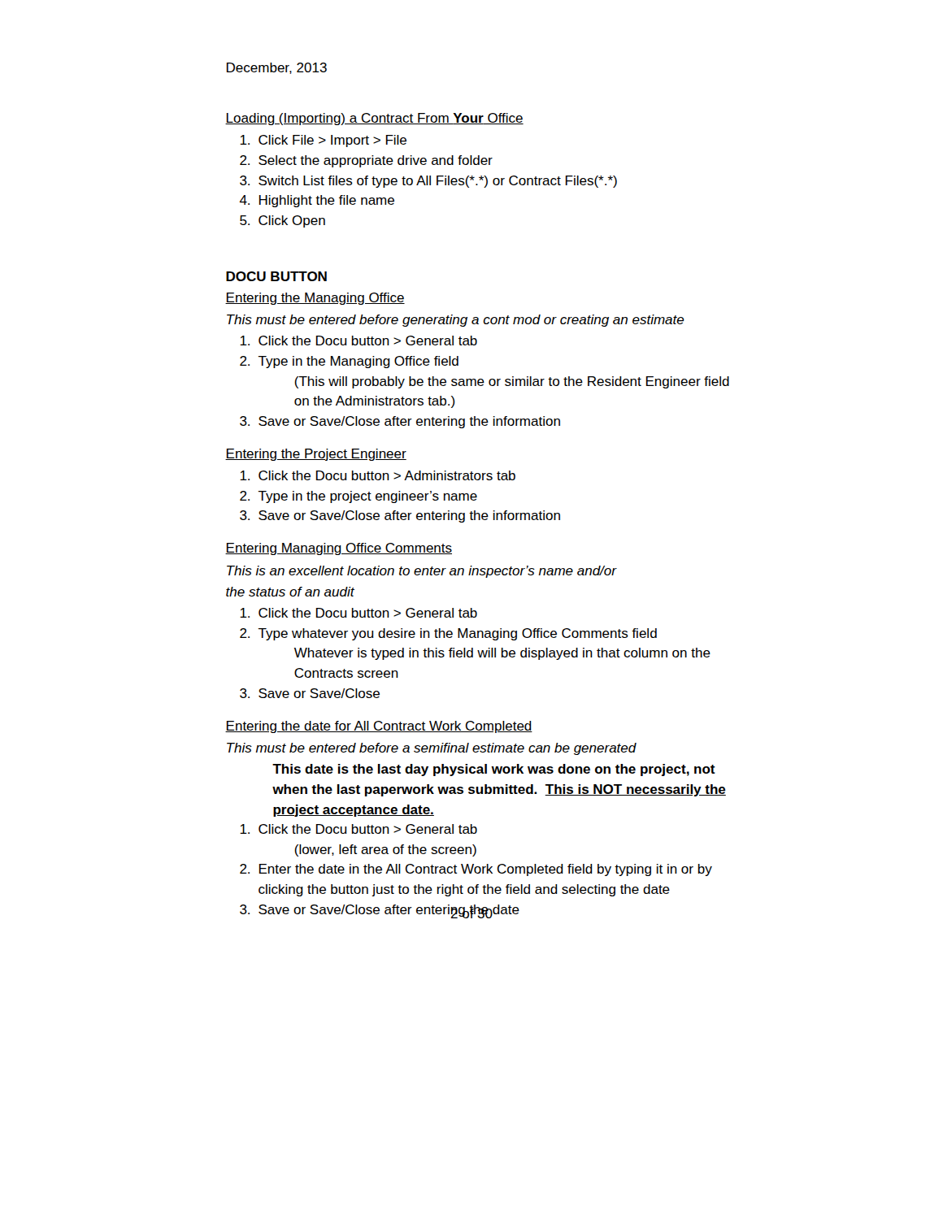December, 2013
Loading (Importing) a Contract From Your Office
Click File > Import > File
Select the appropriate drive and folder
Switch List files of type to All Files(*.*) or Contract Files(*.*)
Highlight the file name
Click Open
DOCU BUTTON
Entering the Managing Office
This must be entered before generating a cont mod or creating an estimate
Click the Docu button > General tab
Type in the Managing Office field
(This will probably be the same or similar to the Resident Engineer field on the Administrators tab.)
Save or Save/Close after entering the information
Entering the Project Engineer
Click the Docu button > Administrators tab
Type in the project engineer’s name
Save or Save/Close after entering the information
Entering Managing Office Comments
This is an excellent location to enter an inspector’s name and/or
the status of an audit
Click the Docu button > General tab
Type whatever you desire in the Managing Office Comments field
Whatever is typed in this field will be displayed in that column on the Contracts screen
Save or Save/Close
Entering the date for All Contract Work Completed
This must be entered before a semifinal estimate can be generated
This date is the last day physical work was done on the project, not when the last paperwork was submitted. This is NOT necessarily the project acceptance date.
Click the Docu button > General tab
(lower, left area of the screen)
Enter the date in the All Contract Work Completed field by typing it in or by clicking the button just to the right of the field and selecting the date
Save or Save/Close after entering the date
2 of 30